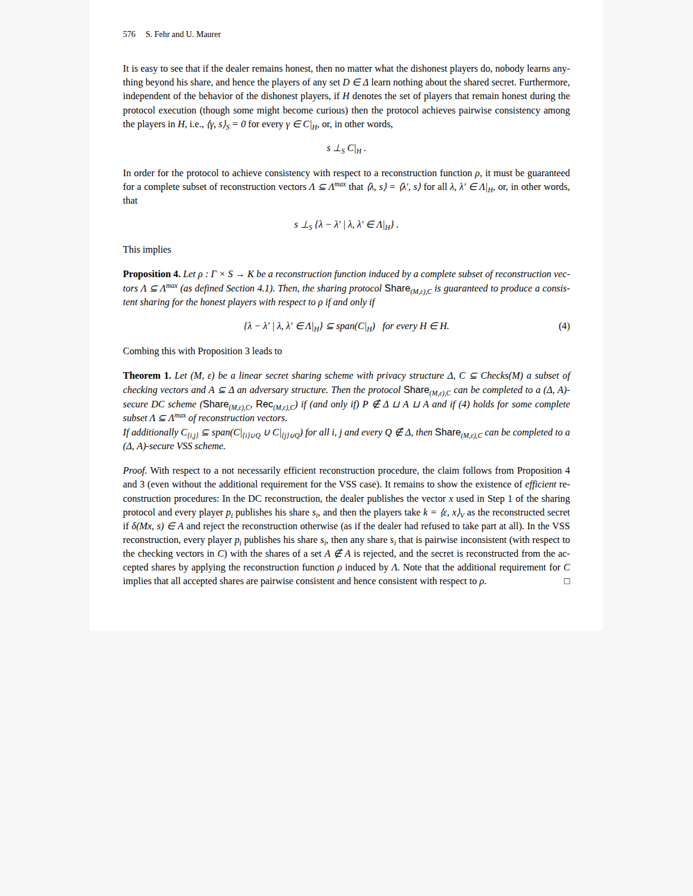576 S. Fehr and U. Maurer
It is easy to see that if the dealer remains honest, then no matter what the dishonest players do, nobody learns anything beyond his share, and hence the players of any set D ∈ Δ learn nothing about the shared secret. Furthermore, independent of the behavior of the dishonest players, if H denotes the set of players that remain honest during the protocol execution (though some might become curious) then the protocol achieves pairwise consistency among the players in H, i.e., ⟨γ, s⟩S = 0 for every γ ∈ C|H, or, in other words,
s ⊥S C|H .
In order for the protocol to achieve consistency with respect to a reconstruction function ρ, it must be guaranteed for a complete subset of reconstruction vectors Λ ⊆ Λmax that ⟨λ, s⟩ = ⟨λ′, s⟩ for all λ, λ′ ∈ Λ|H, or, in other words, that
s ⊥S {λ − λ′ | λ, λ′ ∈ Λ|H} .
This implies
Proposition 4. Let ρ : Γ × S → K be a reconstruction function induced by a complete subset of reconstruction vectors Λ ⊆ Λmax (as defined Section 4.1). Then, the sharing protocol Share(M,ε),C is guaranteed to produce a consistent sharing for the honest players with respect to ρ if and only if
{λ − λ′ | λ, λ′ ∈ Λ|H} ⊆ span(C|H) for every H ∈ H. (4)
Combing this with Proposition 3 leads to
Theorem 1. Let (M, ε) be a linear secret sharing scheme with privacy structure Δ, C ⊆ Checks(M) a subset of checking vectors and A ⊆ Δ an adversary structure. Then the protocol Share(M,ε),C can be completed to a (Δ, A)-secure DC scheme (Share(M,ε),C, Rec(M,ε),C) if (and only if) P ∉ Δ ⊔ A ⊔ A and if (4) holds for some complete subset Λ ⊆ Λmax of reconstruction vectors.
If additionally C{i,j} ⊆ span(C|{i}∪Q ∪ C|{j}∪Q) for all i, j and every Q ∉ Δ, then Share(M,ε),C can be completed to a (Δ, A)-secure VSS scheme.
Proof. With respect to a not necessarily efficient reconstruction procedure, the claim follows from Proposition 4 and 3 (even without the additional requirement for the VSS case). It remains to show the existence of efficient reconstruction procedures: In the DC reconstruction, the dealer publishes the vector x used in Step 1 of the sharing protocol and every player pi publishes his share si, and then the players take k = ⟨ε, x⟩V as the reconstructed secret if δ(Mx, s) ∈ A and reject the reconstruction otherwise (as if the dealer had refused to take part at all). In the VSS reconstruction, every player pi publishes his share si, then any share si that is pairwise inconsistent (with respect to the checking vectors in C) with the shares of a set A ∉ A is rejected, and the secret is reconstructed from the accepted shares by applying the reconstruction function ρ induced by Λ. Note that the additional requirement for C implies that all accepted shares are pairwise consistent and hence consistent with respect to ρ.□